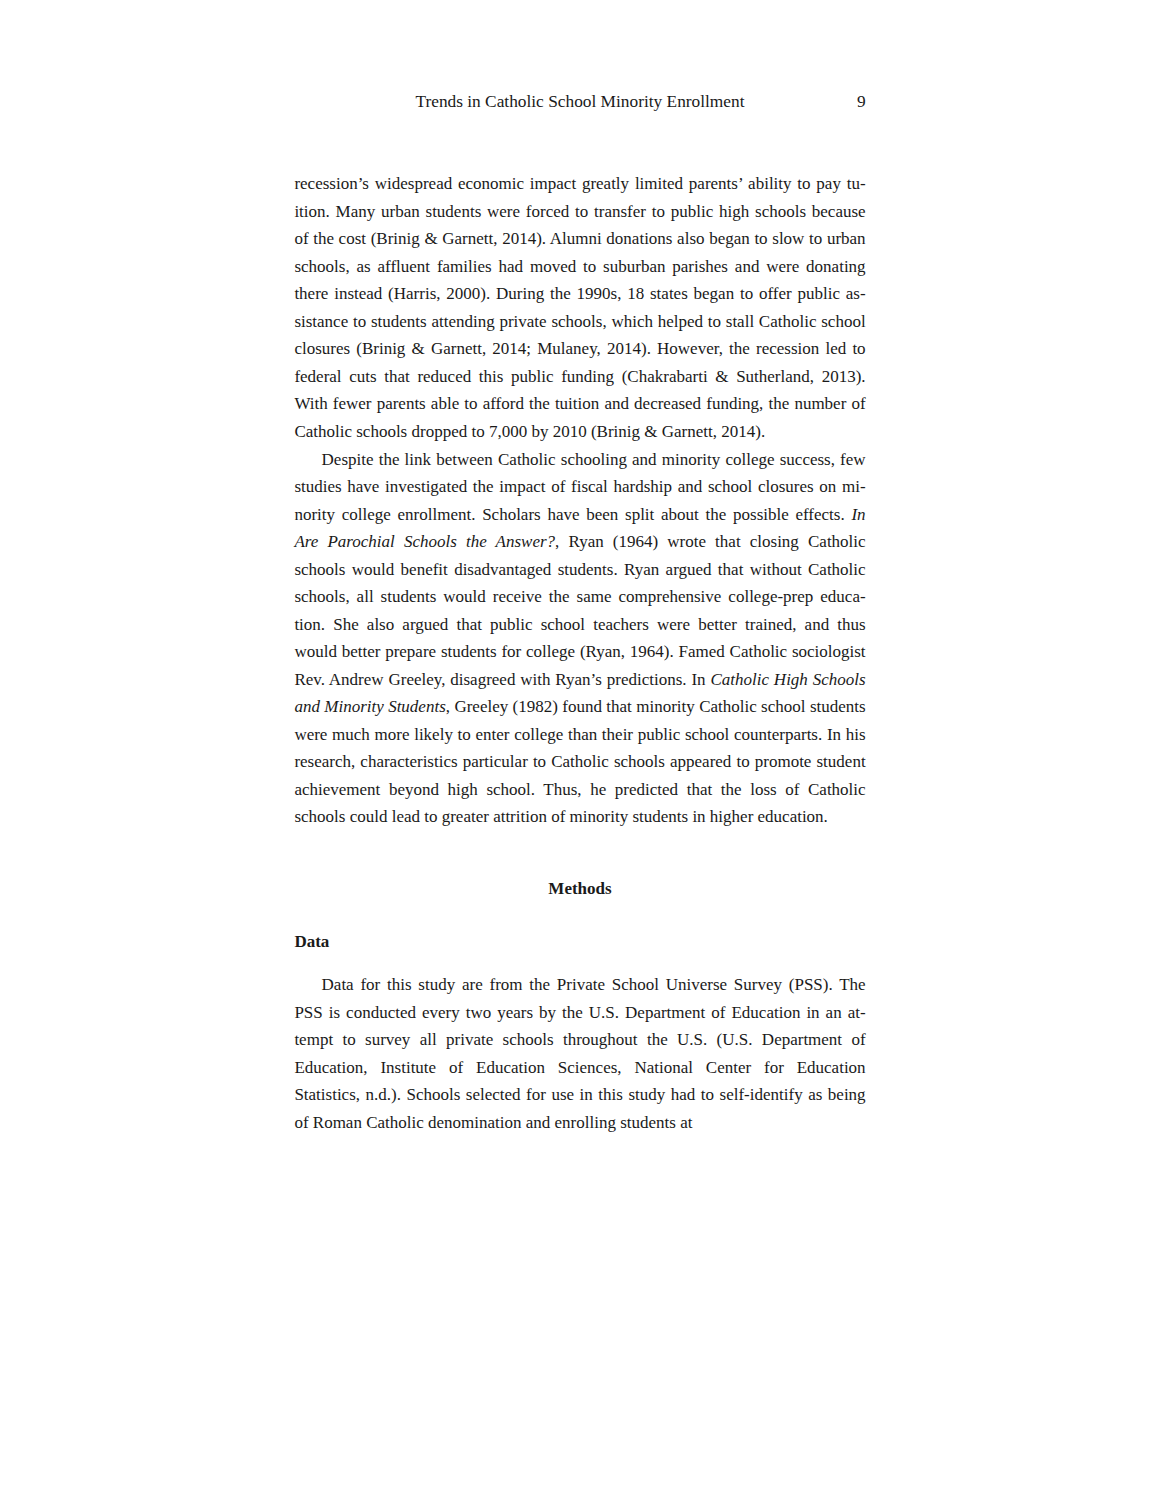Trends in Catholic School Minority Enrollment 9
recession’s widespread economic impact greatly limited parents’ ability to pay tuition. Many urban students were forced to transfer to public high schools because of the cost (Brinig & Garnett, 2014). Alumni donations also began to slow to urban schools, as affluent families had moved to suburban parishes and were donating there instead (Harris, 2000). During the 1990s, 18 states began to offer public assistance to students attending private schools, which helped to stall Catholic school closures (Brinig & Garnett, 2014; Mulaney, 2014). However, the recession led to federal cuts that reduced this public funding (Chakrabarti & Sutherland, 2013). With fewer parents able to afford the tuition and decreased funding, the number of Catholic schools dropped to 7,000 by 2010 (Brinig & Garnett, 2014).
Despite the link between Catholic schooling and minority college success, few studies have investigated the impact of fiscal hardship and school closures on minority college enrollment. Scholars have been split about the possible effects. In Are Parochial Schools the Answer?, Ryan (1964) wrote that closing Catholic schools would benefit disadvantaged students. Ryan argued that without Catholic schools, all students would receive the same comprehensive college-prep education. She also argued that public school teachers were better trained, and thus would better prepare students for college (Ryan, 1964). Famed Catholic sociologist Rev. Andrew Greeley, disagreed with Ryan’s predictions. In Catholic High Schools and Minority Students, Greeley (1982) found that minority Catholic school students were much more likely to enter college than their public school counterparts. In his research, characteristics particular to Catholic schools appeared to promote student achievement beyond high school. Thus, he predicted that the loss of Catholic schools could lead to greater attrition of minority students in higher education.
Methods
Data
Data for this study are from the Private School Universe Survey (PSS). The PSS is conducted every two years by the U.S. Department of Education in an attempt to survey all private schools throughout the U.S. (U.S. Department of Education, Institute of Education Sciences, National Center for Education Statistics, n.d.). Schools selected for use in this study had to self-identify as being of Roman Catholic denomination and enrolling students at